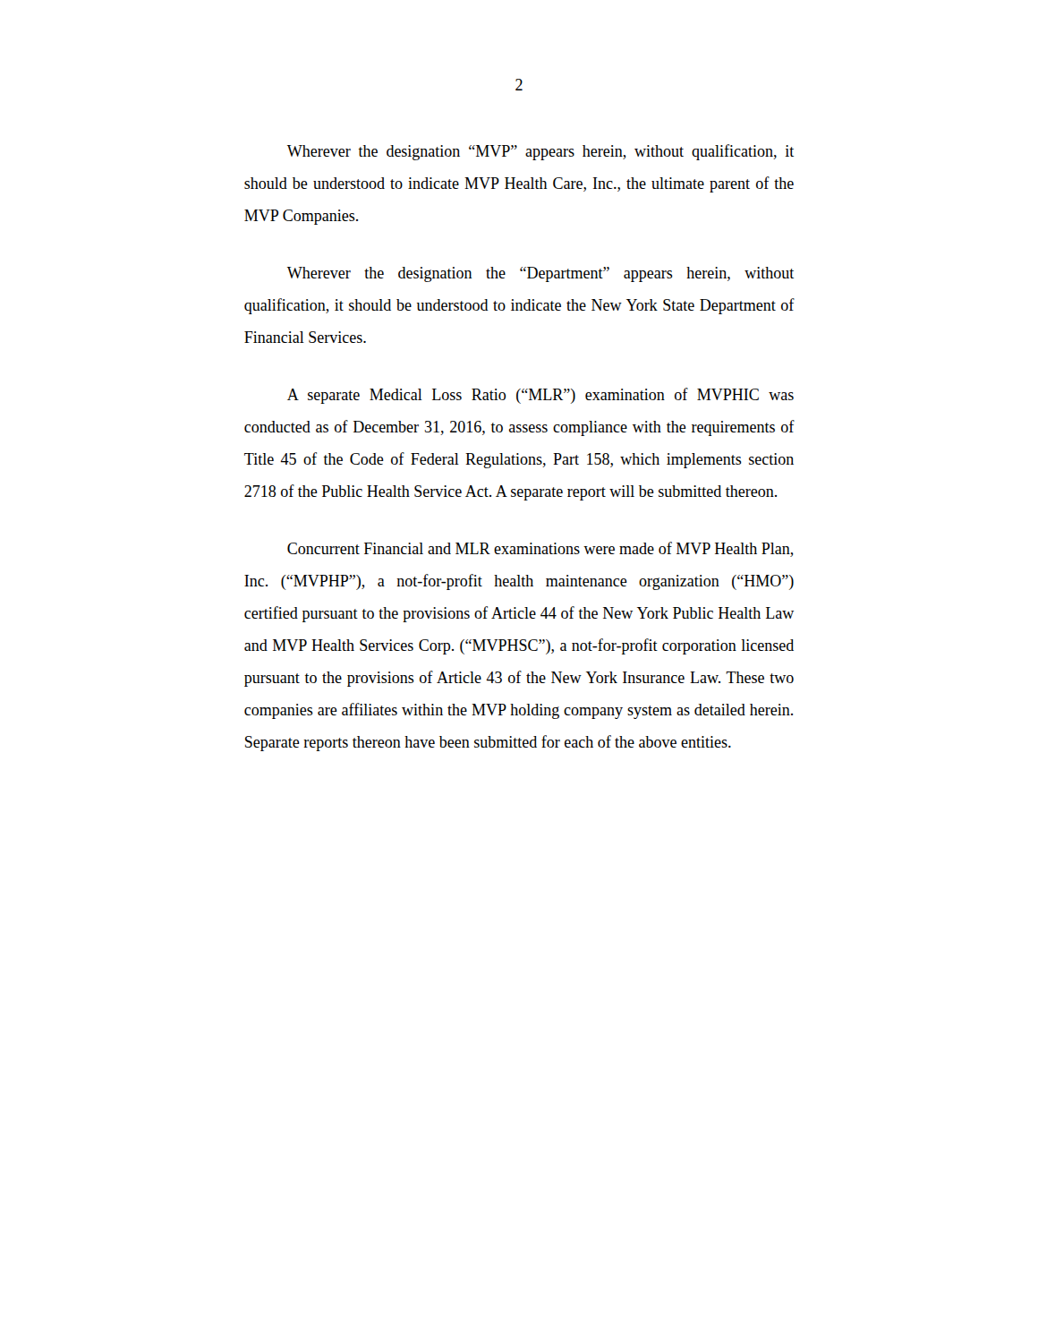2
Wherever the designation “MVP” appears herein, without qualification, it should be understood to indicate MVP Health Care, Inc., the ultimate parent of the MVP Companies.
Wherever the designation the “Department” appears herein, without qualification, it should be understood to indicate the New York State Department of Financial Services.
A separate Medical Loss Ratio (“MLR”) examination of MVPHIC was conducted as of December 31, 2016, to assess compliance with the requirements of Title 45 of the Code of Federal Regulations, Part 158, which implements section 2718 of the Public Health Service Act. A separate report will be submitted thereon.
Concurrent Financial and MLR examinations were made of MVP Health Plan, Inc. (“MVPHP”), a not-for-profit health maintenance organization (“HMO”) certified pursuant to the provisions of Article 44 of the New York Public Health Law and MVP Health Services Corp. (“MVPHSC”), a not-for-profit corporation licensed pursuant to the provisions of Article 43 of the New York Insurance Law. These two companies are affiliates within the MVP holding company system as detailed herein. Separate reports thereon have been submitted for each of the above entities.